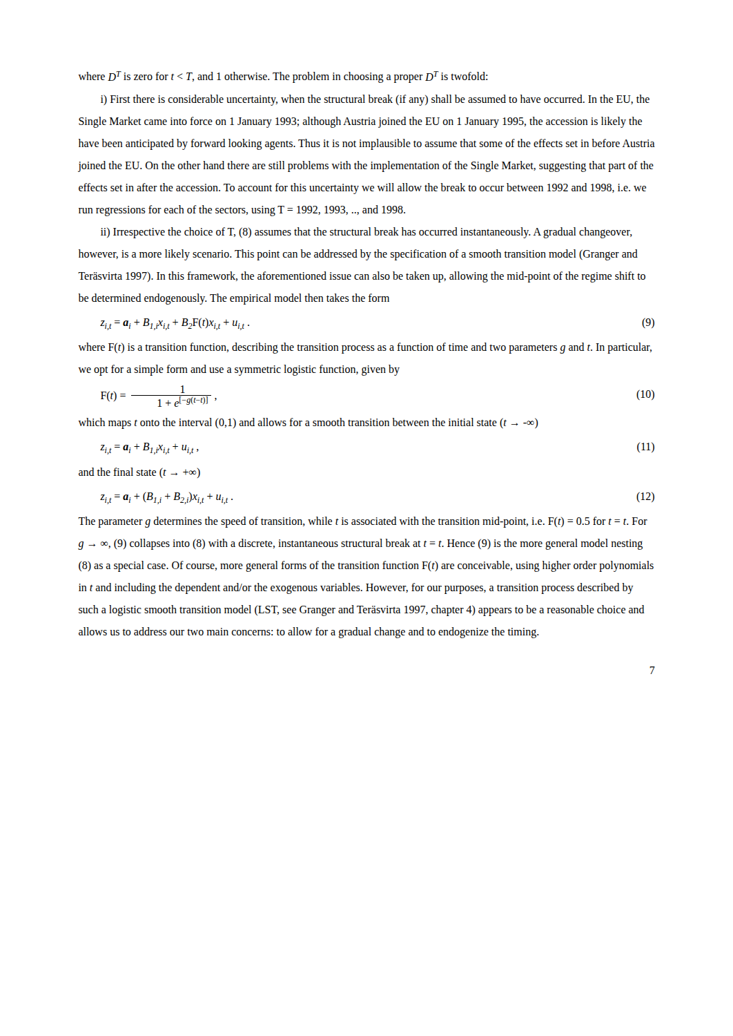where DT is zero for t < T, and 1 otherwise. The problem in choosing a proper DT is twofold:
i) First there is considerable uncertainty, when the structural break (if any) shall be assumed to have occurred. In the EU, the Single Market came into force on 1 January 1993; although Austria joined the EU on 1 January 1995, the accession is likely the have been anticipated by forward looking agents. Thus it is not implausible to assume that some of the effects set in before Austria joined the EU. On the other hand there are still problems with the implementation of the Single Market, suggesting that part of the effects set in after the accession. To account for this uncertainty we will allow the break to occur between 1992 and 1998, i.e. we run regressions for each of the sectors, using T = 1992, 1993, .., and 1998.
ii) Irrespective the choice of T, (8) assumes that the structural break has occurred instantaneously. A gradual changeover, however, is a more likely scenario. This point can be addressed by the specification of a smooth transition model (Granger and Teräsvirta 1997). In this framework, the aforementioned issue can also be taken up, allowing the mid-point of the regime shift to be determined endogenously. The empirical model then takes the form
zi,t = ai + B1,ixi,t + B2 F(t)xi,t + ui,t . (9)
where F(t) is a transition function, describing the transition process as a function of time and two parameters g and t. In particular, we opt for a simple form and use a symmetric logistic function, given by
F(t) = 11 + e[−g(t−t)] , (10)
which maps t onto the interval (0,1) and allows for a smooth transition between the initial state (t → -∞)
zi,t = ai + B1,ixi,t + ui,t , (11)
and the final state (t → +∞)
zi,t = ai + (B1,i + B2,i)xi,t + ui,t . (12)
The parameter g determines the speed of transition, while t is associated with the transition mid-point, i.e. F(t) = 0.5 for t = t. For g → ∞, (9) collapses into (8) with a discrete, instantaneous structural break at t = t. Hence (9) is the more general model nesting (8) as a special case. Of course, more general forms of the transition function F(t) are conceivable, using higher order polynomials in t and including the dependent and/or the exogenous variables. However, for our purposes, a transition process described by such a logistic smooth transition model (LST, see Granger and Teräsvirta 1997, chapter 4) appears to be a reasonable choice and allows us to address our two main concerns: to allow for a gradual change and to endogenize the timing.
7